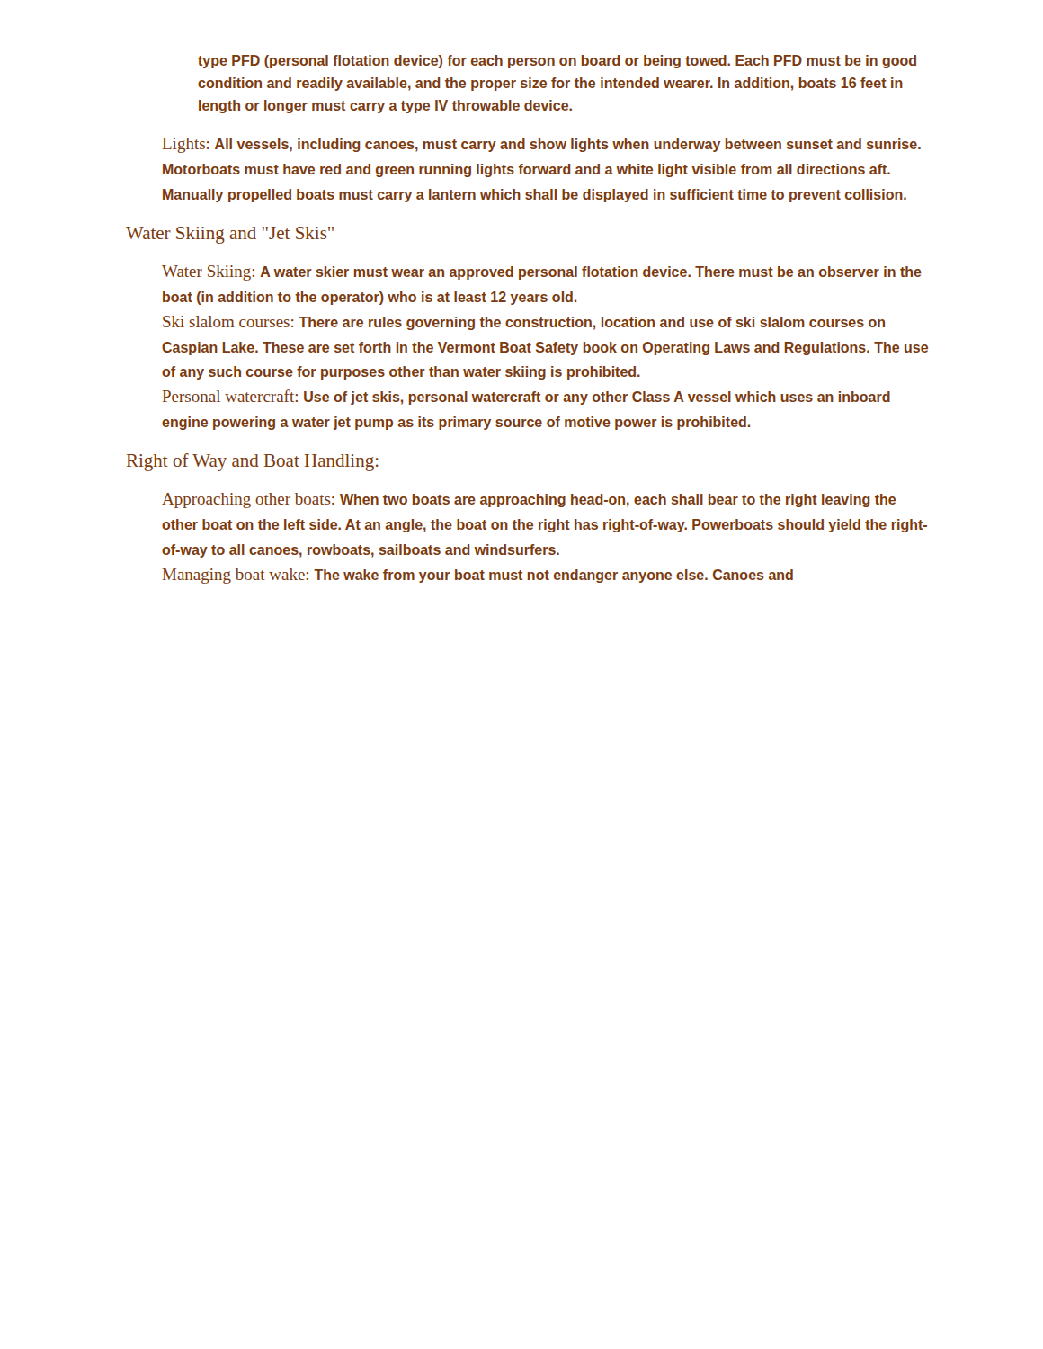type PFD (personal flotation device) for each person on board or being towed. Each PFD must be in good condition and readily available, and the proper size for the intended wearer. In addition, boats 16 feet in length or longer must carry a type IV throwable device.
Lights: All vessels, including canoes, must carry and show lights when underway between sunset and sunrise. Motorboats must have red and green running lights forward and a white light visible from all directions aft. Manually propelled boats must carry a lantern which shall be displayed in sufficient time to prevent collision.
Water Skiing and "Jet Skis"
Water Skiing: A water skier must wear an approved personal flotation device. There must be an observer in the boat (in addition to the operator) who is at least 12 years old.
Ski slalom courses: There are rules governing the construction, location and use of ski slalom courses on Caspian Lake. These are set forth in the Vermont Boat Safety book on Operating Laws and Regulations. The use of any such course for purposes other than water skiing is prohibited.
Personal watercraft: Use of jet skis, personal watercraft or any other Class A vessel which uses an inboard engine powering a water jet pump as its primary source of motive power is prohibited.
Right of Way and Boat Handling:
Approaching other boats: When two boats are approaching head-on, each shall bear to the right leaving the other boat on the left side. At an angle, the boat on the right has right-of-way. Powerboats should yield the right-of-way to all canoes, rowboats, sailboats and windsurfers.
Managing boat wake: The wake from your boat must not endanger anyone else. Canoes and